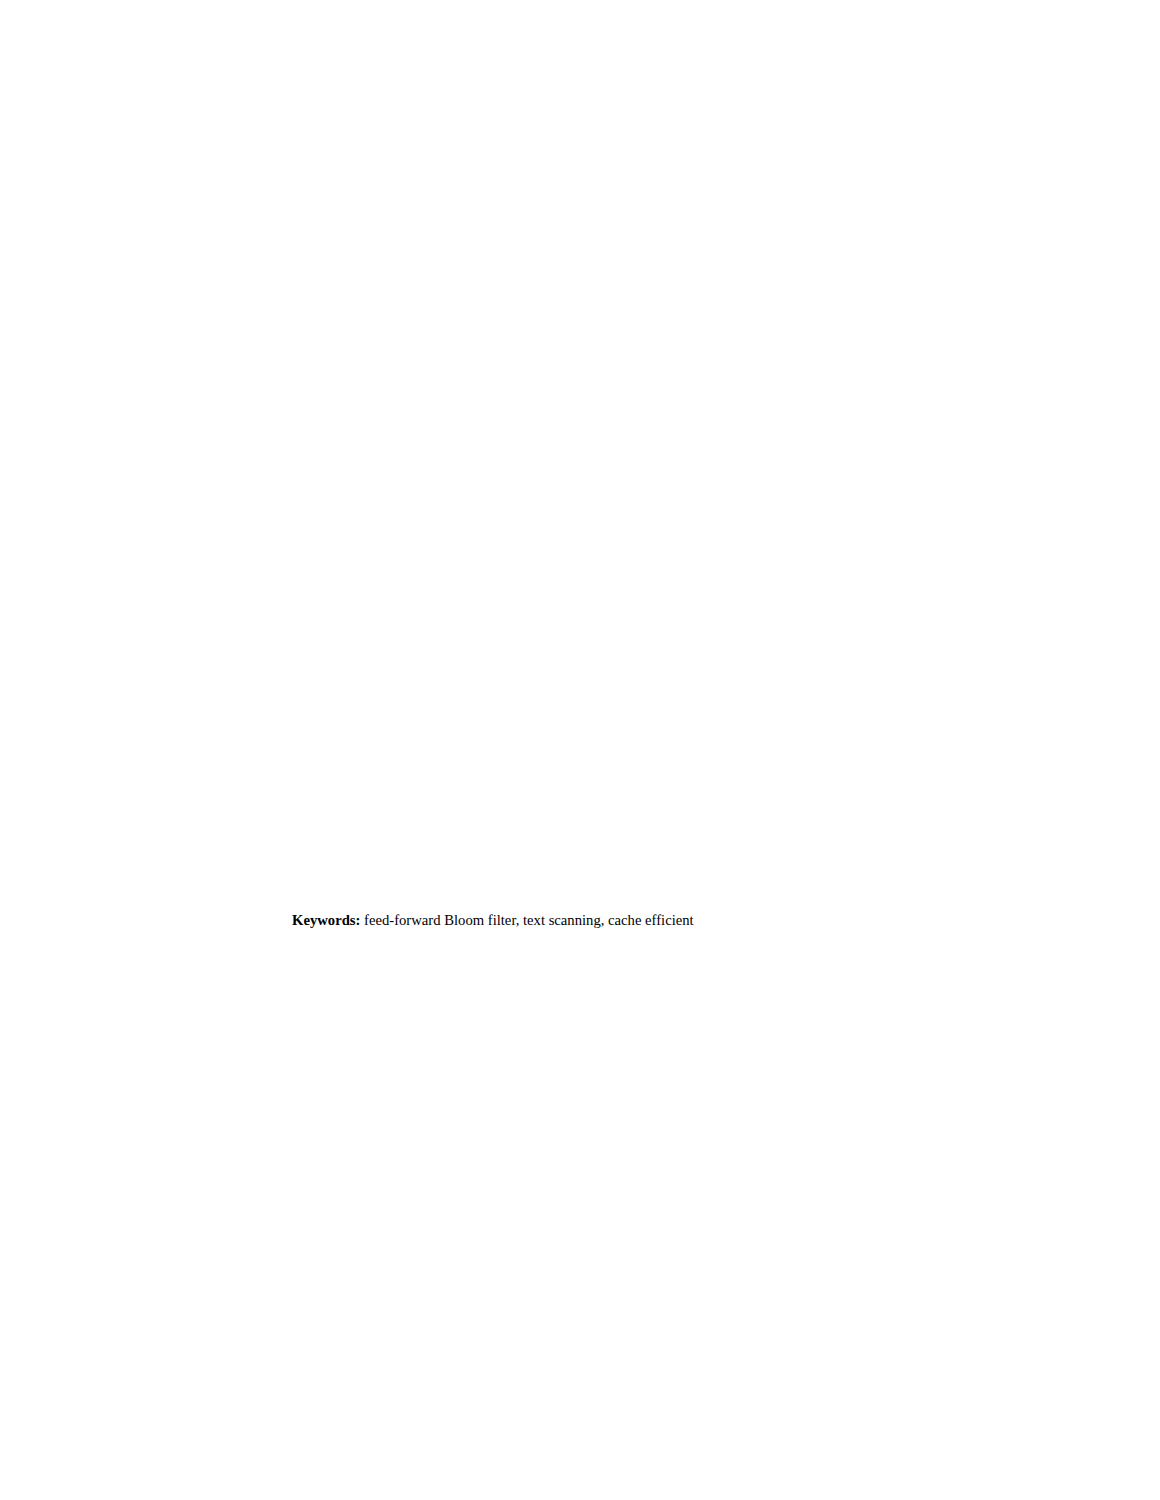Keywords: feed-forward Bloom filter, text scanning, cache efficient